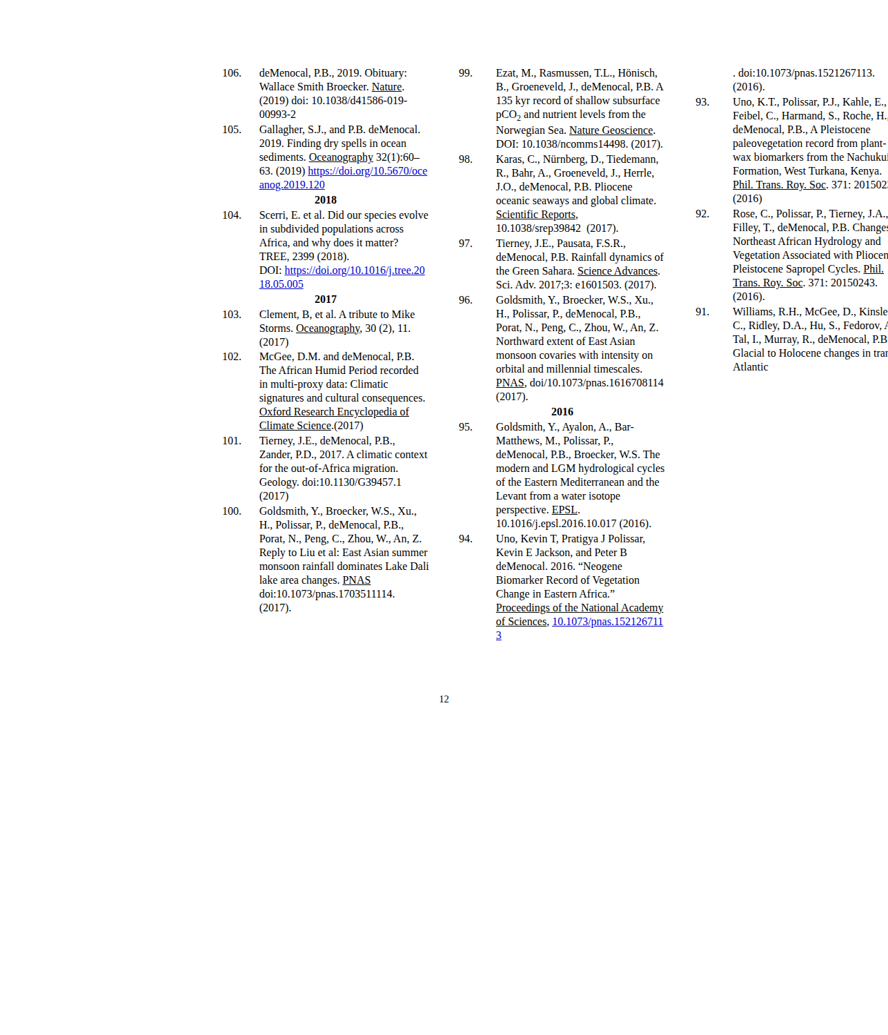106.
deMenocal, P.B., 2019. Obituary: Wallace Smith Broecker. Nature. (2019) doi: 10.1038/d41586-019-00993-2
105.
Gallagher, S.J., and P.B. deMenocal. 2019. Finding dry spells in ocean sediments. Oceanography 32(1):60–63. (2019) https://doi.org/10.5670/oceanog.2019.120
2018
104.
Scerri, E. et al. Did our species evolve in subdivided populations across Africa, and why does it matter? TREE, 2399 (2018).
DOI: https://doi.org/10.1016/j.tree.2018.05.005
2017
103.
Clement, B, et al. A tribute to Mike Storms. Oceanography, 30 (2), 11. (2017)
102.
McGee, D.M. and deMenocal, P.B. The African Humid Period recorded in multi-proxy data: Climatic signatures and cultural consequences. Oxford Research Encyclopedia of Climate Science.(2017)
101.
Tierney, J.E., deMenocal, P.B., Zander, P.D., 2017. A climatic context for the out-of-Africa migration. Geology. doi:10.1130/G39457.1 (2017)
100.
Goldsmith, Y., Broecker, W.S., Xu., H., Polissar, P., deMenocal, P.B., Porat, N., Peng, C., Zhou, W., An, Z. Reply to Liu et al: East Asian summer monsoon rainfall dominates Lake Dali lake area changes. PNAS doi:10.1073/pnas.1703511114. (2017).
99.
Ezat, M., Rasmussen, T.L., Hönisch, B., Groeneveld, J., deMenocal, P.B. A 135 kyr record of shallow subsurface pCO2 and nutrient levels from the Norwegian Sea. Nature Geoscience. DOI: 10.1038/ncomms14498. (2017).
98.
Karas, C., Nürnberg, D., Tiedemann, R., Bahr, A., Groeneveld, J., Herrle, J.O., deMenocal, P.B. Pliocene oceanic seaways and global climate. Scientific Reports, 10.1038/srep39842 (2017).
97.
Tierney, J.E., Pausata, F.S.R., deMenocal, P.B. Rainfall dynamics of the Green Sahara. Science Advances. Sci. Adv. 2017;3: e1601503. (2017).
96.
Goldsmith, Y., Broecker, W.S., Xu., H., Polissar, P., deMenocal, P.B., Porat, N., Peng, C., Zhou, W., An, Z. Northward extent of East Asian monsoon covaries with intensity on orbital and millennial timescales. PNAS, doi/10.1073/pnas.1616708114 (2017).
2016
95.
Goldsmith, Y., Ayalon, A., Bar-Matthews, M., Polissar, P., deMenocal, P.B., Broecker, W.S. The modern and LGM hydrological cycles of the Eastern Mediterranean and the Levant from a water isotope perspective. EPSL. 10.1016/j.epsl.2016.10.017 (2016).
94.
Uno, Kevin T, Pratigya J Polissar, Kevin E Jackson, and Peter B deMenocal. 2016. “Neogene Biomarker Record of Vegetation Change in Eastern Africa.” Proceedings of the National Academy of Sciences, 10.1073/pnas.1521267113
. doi:10.1073/pnas.1521267113. (2016).
93.
Uno, K.T., Polissar, P.J., Kahle, E., Feibel, C., Harmand, S., Roche, H., deMenocal, P.B., A Pleistocene paleovegetation record from plant-wax biomarkers from the Nachukui Formation, West Turkana, Kenya. Phil. Trans. Roy. Soc. 371: 20150235. (2016)
92.
Rose, C., Polissar, P., Tierney, J.A., Filley, T., deMenocal, P.B. Changes in Northeast African Hydrology and Vegetation Associated with Pliocene-Pleistocene Sapropel Cycles. Phil. Trans. Roy. Soc. 371: 20150243. (2016).
91.
Williams, R.H., McGee, D., Kinsley, C., Ridley, D.A., Hu, S., Fedorov, A., Tal, I., Murray, R., deMenocal, P.B. Glacial to Holocene changes in trans-Atlantic
12